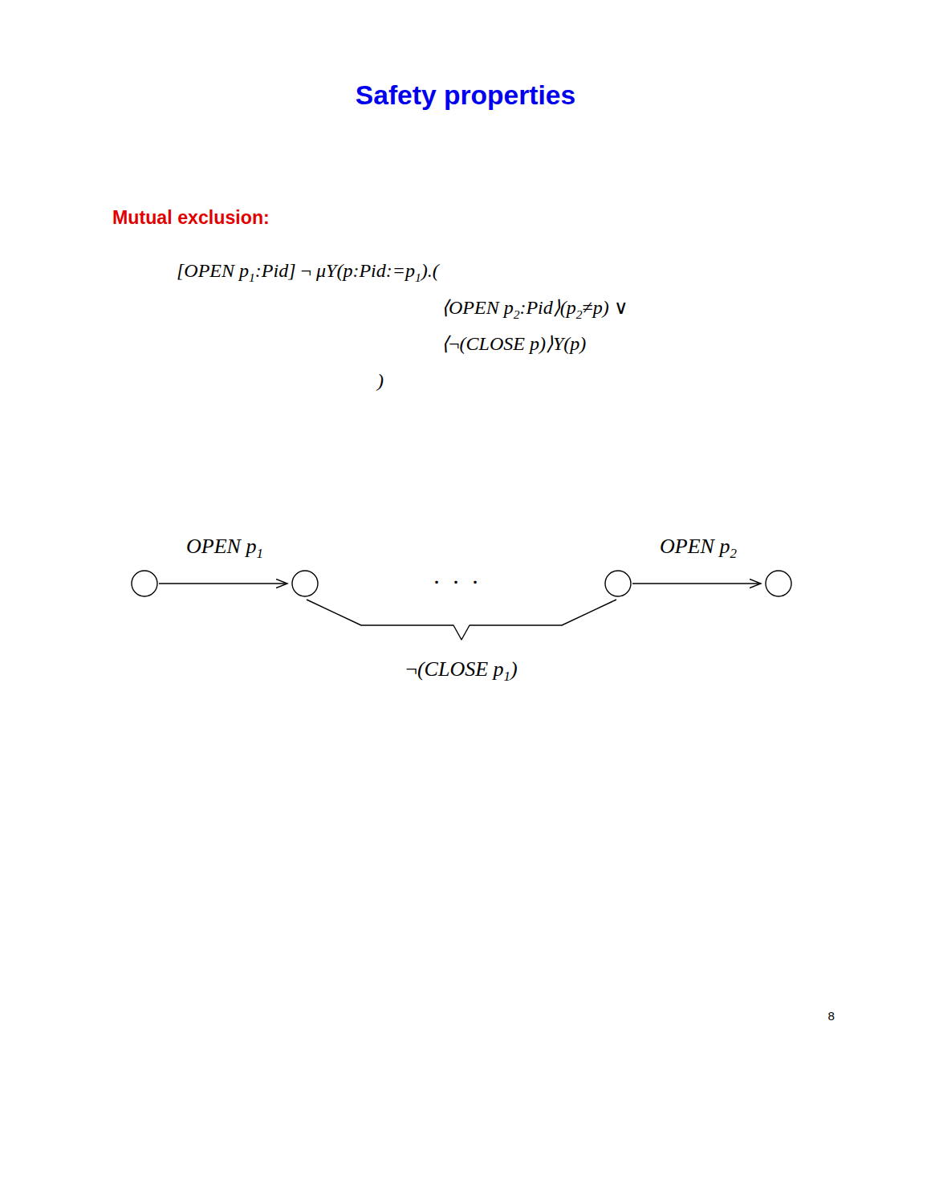Safety properties
Mutual exclusion:
[OPEN p1:Pid] ¬ μY(p:Pid:=p1).( ⟨OPEN p2:Pid⟩(p2≠p) ∨ ⟨¬(CLOSE p)⟩Y(p) )
OPEN p1 OPEN p2 ··· ¬(CLOSE p1)
8